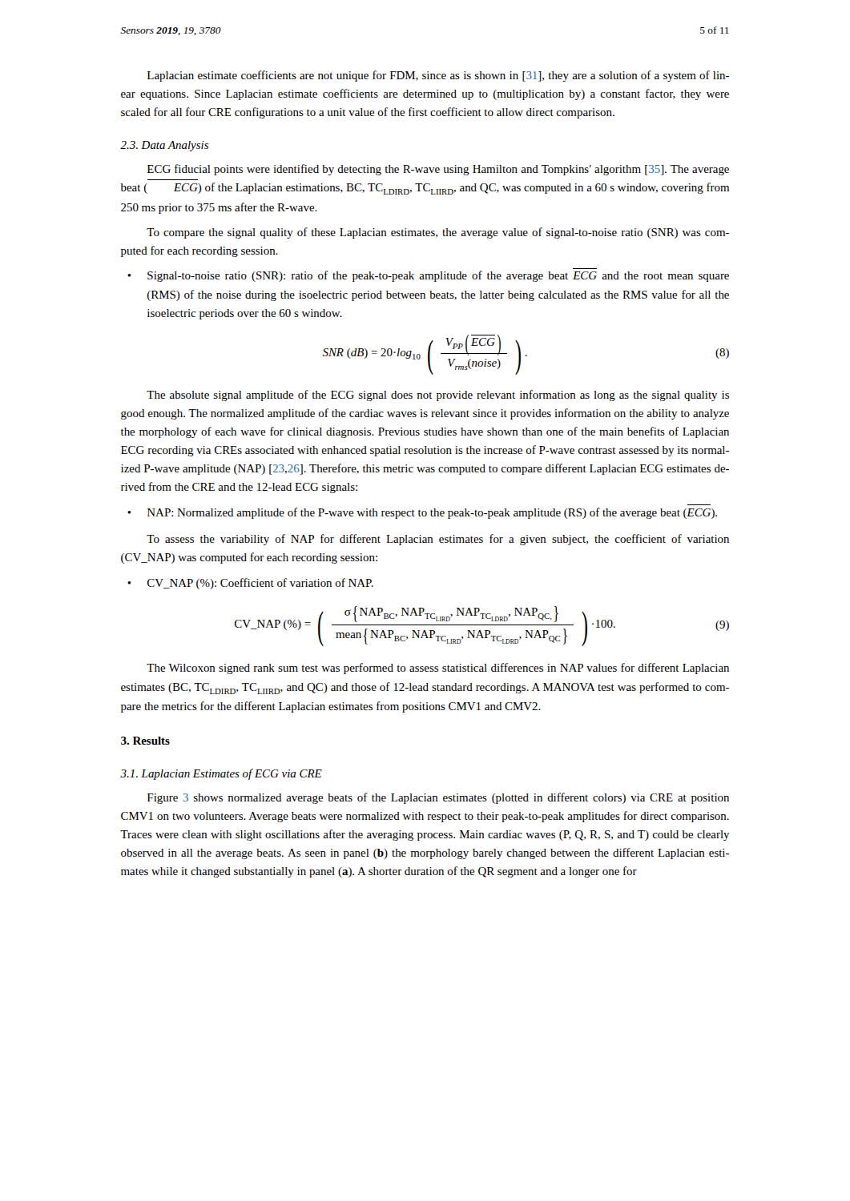Sensors 2019, 19, 3780
5 of 11
Laplacian estimate coefficients are not unique for FDM, since as is shown in [31], they are a solution of a system of linear equations. Since Laplacian estimate coefficients are determined up to (multiplication by) a constant factor, they were scaled for all four CRE configurations to a unit value of the first coefficient to allow direct comparison.
2.3. Data Analysis
ECG fiducial points were identified by detecting the R-wave using Hamilton and Tompkins' algorithm [35]. The average beat (ECG) of the Laplacian estimations, BC, TCLDIRD, TCLIIRD, and QC, was computed in a 60 s window, covering from 250 ms prior to 375 ms after the R-wave.
To compare the signal quality of these Laplacian estimates, the average value of signal-to-noise ratio (SNR) was computed for each recording session.
Signal-to-noise ratio (SNR): ratio of the peak-to-peak amplitude of the average beat ECG and the root mean square (RMS) of the noise during the isoelectric period between beats, the latter being calculated as the RMS value for all the isoelectric periods over the 60 s window.
SNR (dB) = 20·log10 ( VPP(ECG) Vrms(noise) ).
(8)
The absolute signal amplitude of the ECG signal does not provide relevant information as long as the signal quality is good enough. The normalized amplitude of the cardiac waves is relevant since it provides information on the ability to analyze the morphology of each wave for clinical diagnosis. Previous studies have shown than one of the main benefits of Laplacian ECG recording via CREs associated with enhanced spatial resolution is the increase of P-wave contrast assessed by its normalized P-wave amplitude (NAP) [23,26]. Therefore, this metric was computed to compare different Laplacian ECG estimates derived from the CRE and the 12-lead ECG signals:
NAP: Normalized amplitude of the P-wave with respect to the peak-to-peak amplitude (RS) of the average beat (ECG).
To assess the variability of NAP for different Laplacian estimates for a given subject, the coefficient of variation (CV_NAP) was computed for each recording session:
CV_NAP (%): Coefficient of variation of NAP.
CV_NAP (%) = ( σ{NAPBC, NAPTCLIRD, NAPTCLDRD, NAPQC,} mean{NAPBC, NAPTCLIRD, NAPTCLDRD, NAPQC} )·100.
(9)
The Wilcoxon signed rank sum test was performed to assess statistical differences in NAP values for different Laplacian estimates (BC, TCLDIRD, TCLIIRD, and QC) and those of 12-lead standard recordings. A MANOVA test was performed to compare the metrics for the different Laplacian estimates from positions CMV1 and CMV2.
3. Results
3.1. Laplacian Estimates of ECG via CRE
Figure 3 shows normalized average beats of the Laplacian estimates (plotted in different colors) via CRE at position CMV1 on two volunteers. Average beats were normalized with respect to their peak-to-peak amplitudes for direct comparison. Traces were clean with slight oscillations after the averaging process. Main cardiac waves (P, Q, R, S, and T) could be clearly observed in all the average beats. As seen in panel (b) the morphology barely changed between the different Laplacian estimates while it changed substantially in panel (a). A shorter duration of the QR segment and a longer one for